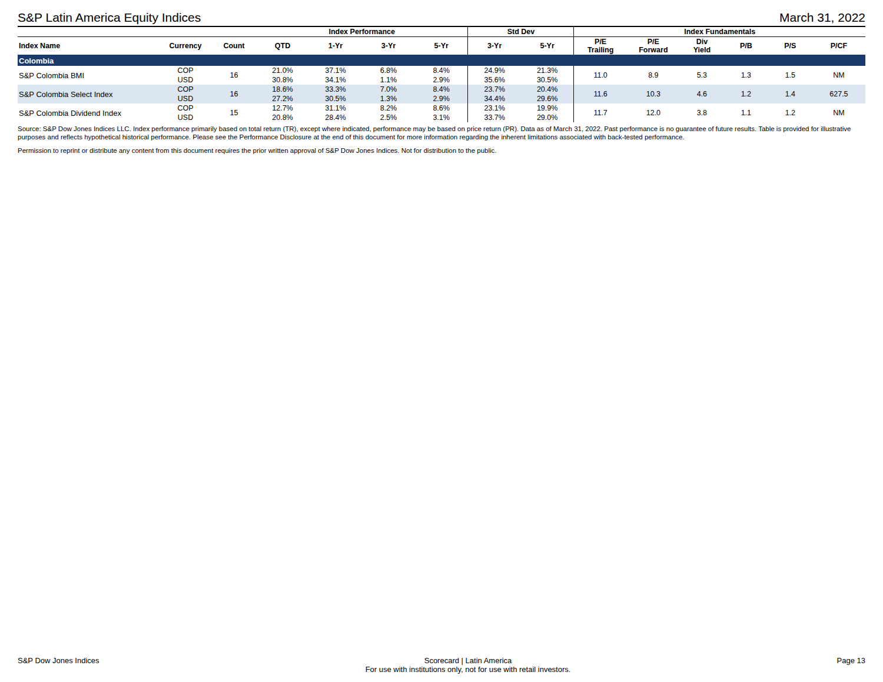S&P Latin America Equity Indices
March 31, 2022
| | | | Index Performance | Std Dev | Index Fundamentals |
| --- | --- | --- | --- | --- | --- |
| Index Name | Currency | Count | QTD | 1-Yr | 3-Yr | 5-Yr | 3-Yr | 5-Yr | P/E Trailing | P/E Forward | Div Yield | P/B | P/S | P/CF |
| Colombia |
| S&P Colombia BMI | COP | 16 | 21.0% | 37.1% | 6.8% | 8.4% | 24.9% | 21.3% | 11.0 | 8.9 | 5.3 | 1.3 | 1.5 | NM |
| USD | 30.8% | 34.1% | 1.1% | 2.9% | 35.6% | 30.5% |
| S&P Colombia Select Index | COP | 16 | 18.6% | 33.3% | 7.0% | 8.4% | 23.7% | 20.4% | 11.6 | 10.3 | 4.6 | 1.2 | 1.4 | 627.5 |
| USD | 27.2% | 30.5% | 1.3% | 2.9% | 34.4% | 29.6% |
| S&P Colombia Dividend Index | COP | 15 | 12.7% | 31.1% | 8.2% | 8.6% | 23.1% | 19.9% | 11.7 | 12.0 | 3.8 | 1.1 | 1.2 | NM |
| USD | 20.8% | 28.4% | 2.5% | 3.1% | 33.7% | 29.0% |
Source: S&P Dow Jones Indices LLC. Index performance primarily based on total return (TR), except where indicated, performance may be based on price return (PR). Data as of March 31, 2022. Past performance is no guarantee of future results. Table is provided for illustrative purposes and reflects hypothetical historical performance. Please see the Performance Disclosure at the end of this document for more information regarding the inherent limitations associated with back-tested performance.
Permission to reprint or distribute any content from this document requires the prior written approval of S&P Dow Jones Indices. Not for distribution to the public.
S&P Dow Jones Indices
Scorecard | Latin America For use with institutions only, not for use with retail investors.
Page 13